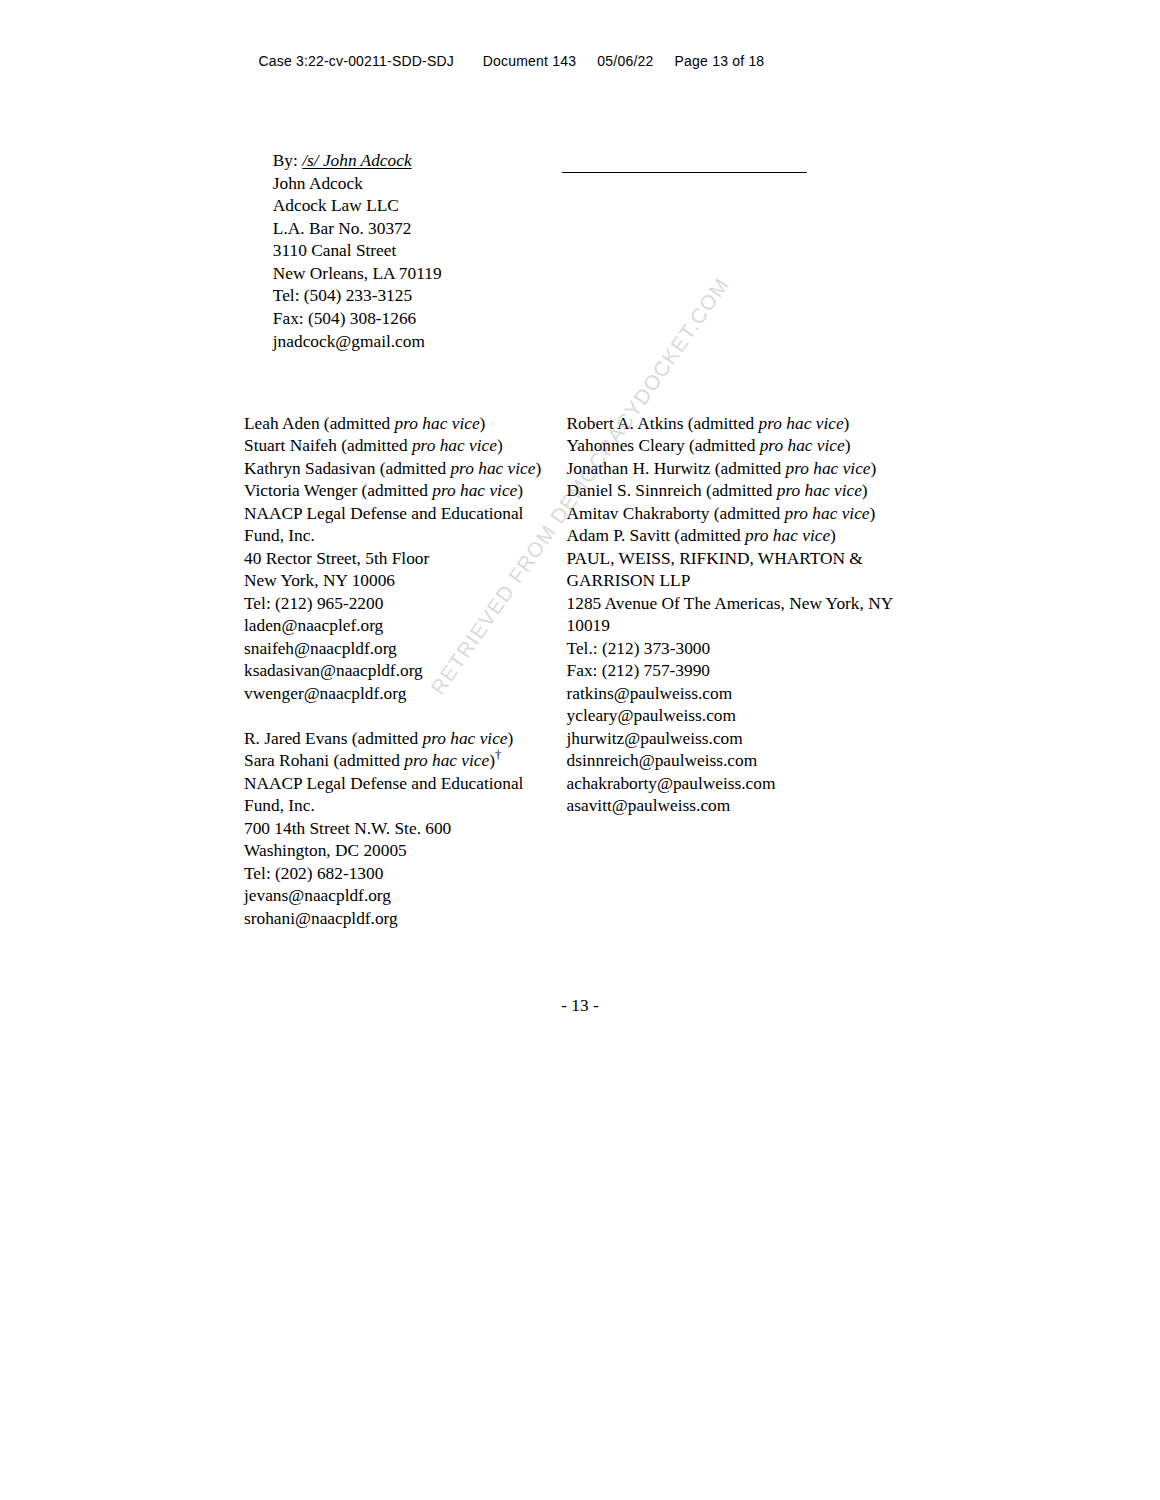Case 3:22-cv-00211-SDD-SDJ Document 143 05/06/22 Page 13 of 18
RETRIEVED FROM DEMOCRACYDOCKET.COM
By: /s/ John Adcock
John Adcock
Adcock Law LLC
L.A. Bar No. 30372
3110 Canal Street
New Orleans, LA 70119
Tel: (504) 233-3125
Fax: (504) 308-1266
jnadcock@gmail.com
| Leah Aden (admitted pro hac vice ) Stuart Naifeh (admitted pro hac vice ) Kathryn Sadasivan (admitted pro hac vice ) Victoria Wenger (admitted pro hac vice ) NAACP Legal Defense and Educational Fund, Inc. 40 Rector Street, 5th Floor New York, NY 10006 Tel: (212) 965-2200 laden@naacplef.org snaifeh@naacpldf.org ksadasivan@naacpldf.org vwenger@naacpldf.org R. Jared Evans (admitted pro hac vice ) Sara Rohani (admitted pro hac vice ) † NAACP Legal Defense and Educational Fund, Inc. 700 14th Street N.W. Ste. 600 Washington, DC 20005 Tel: (202) 682-1300 jevans@naacpldf.org srohani@naacpldf.org | Robert A. Atkins (admitted pro hac vice ) Yahonnes Cleary (admitted pro hac vice ) Jonathan H. Hurwitz (admitted pro hac vice ) Daniel S. Sinnreich (admitted pro hac vice ) Amitav Chakraborty (admitted pro hac vice ) Adam P. Savitt (admitted pro hac vice ) PAUL, WEISS, RIFKIND, WHARTON & GARRISON LLP 1285 Avenue Of The Americas, New York, NY 10019 Tel.: (212) 373-3000 Fax: (212) 757-3990 ratkins@paulweiss.com ycleary@paulweiss.com jhurwitz@paulweiss.com dsinnreich@paulweiss.com achakraborty@paulweiss.com asavitt@paulweiss.com |
- 13 -